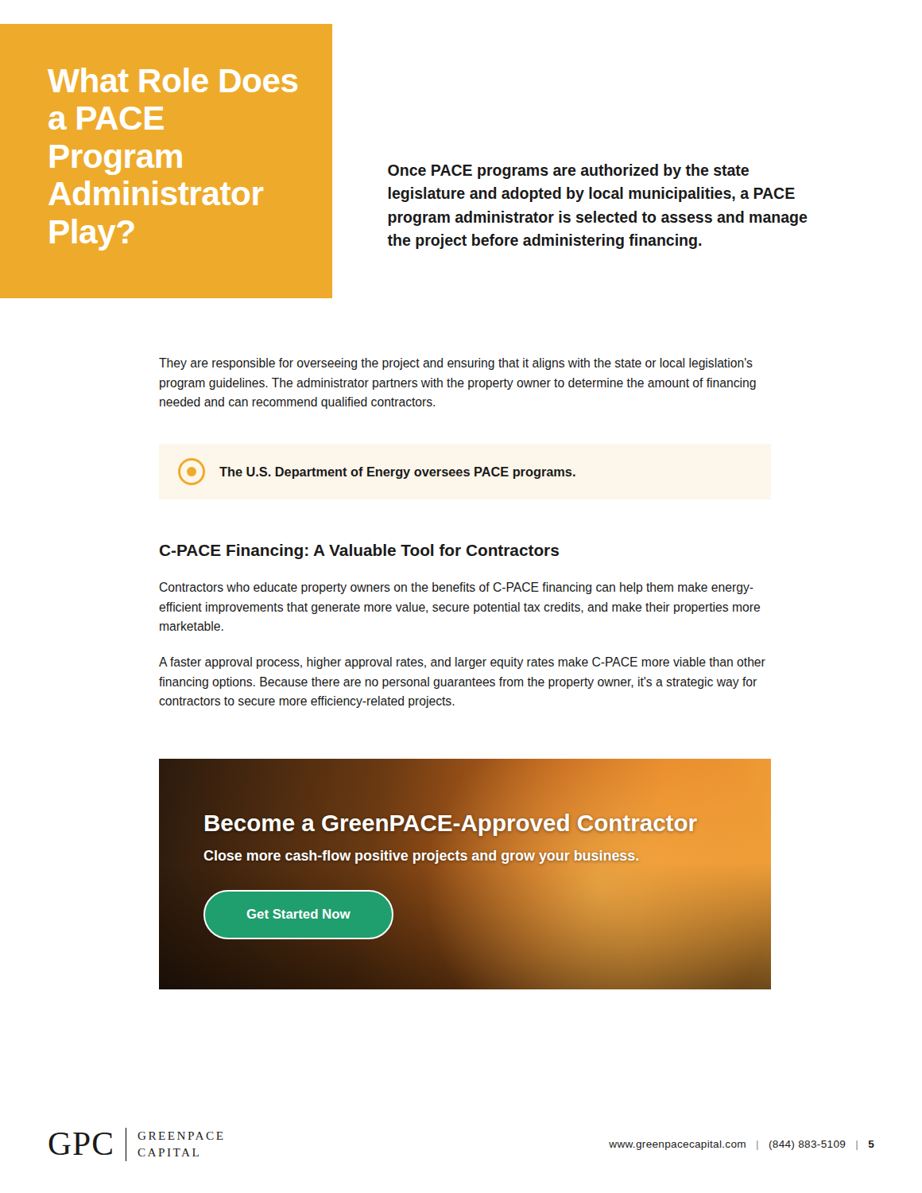What Role Does a PACE Program Administrator Play?
Once PACE programs are authorized by the state legislature and adopted by local municipalities, a PACE program administrator is selected to assess and manage the project before administering financing.
They are responsible for overseeing the project and ensuring that it aligns with the state or local legislation's program guidelines. The administrator partners with the property owner to determine the amount of financing needed and can recommend qualified contractors.
The U.S. Department of Energy oversees PACE programs.
C-PACE Financing: A Valuable Tool for Contractors
Contractors who educate property owners on the benefits of C-PACE financing can help them make energy-efficient improvements that generate more value, secure potential tax credits, and make their properties more marketable.
A faster approval process, higher approval rates, and larger equity rates make C-PACE more viable than other financing options. Because there are no personal guarantees from the property owner, it's a strategic way for contractors to secure more efficiency-related projects.
Become a GreenPACE-Approved Contractor
Close more cash-flow positive projects and grow your business.
Get Started Now
GPC GREENPACE
CAPITAL
www.greenpacecapital.com | (844) 883-5109 | 5